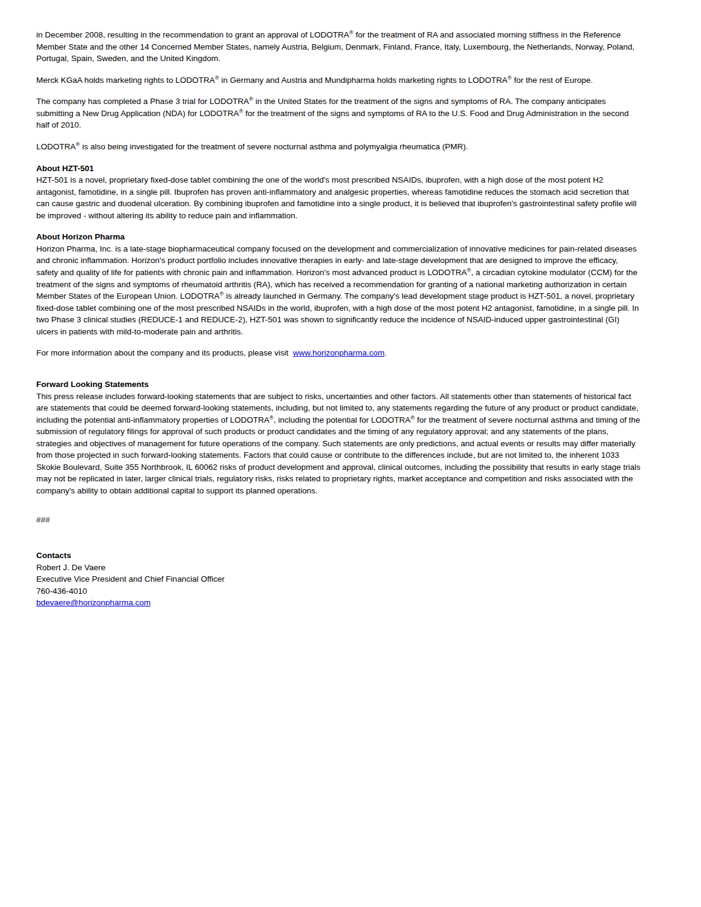in December 2008, resulting in the recommendation to grant an approval of LODOTRA® for the treatment of RA and associated morning stiffness in the Reference Member State and the other 14 Concerned Member States, namely Austria, Belgium, Denmark, Finland, France, Italy, Luxembourg, the Netherlands, Norway, Poland, Portugal, Spain, Sweden, and the United Kingdom.
Merck KGaA holds marketing rights to LODOTRA® in Germany and Austria and Mundipharma holds marketing rights to LODOTRA® for the rest of Europe.
The company has completed a Phase 3 trial for LODOTRA® in the United States for the treatment of the signs and symptoms of RA. The company anticipates submitting a New Drug Application (NDA) for LODOTRA® for the treatment of the signs and symptoms of RA to the U.S. Food and Drug Administration in the second half of 2010.
LODOTRA® is also being investigated for the treatment of severe nocturnal asthma and polymyalgia rheumatica (PMR).
About HZT-501
HZT-501 is a novel, proprietary fixed-dose tablet combining the one of the world's most prescribed NSAIDs, ibuprofen, with a high dose of the most potent H2 antagonist, famotidine, in a single pill. Ibuprofen has proven anti-inflammatory and analgesic properties, whereas famotidine reduces the stomach acid secretion that can cause gastric and duodenal ulceration. By combining ibuprofen and famotidine into a single product, it is believed that ibuprofen's gastrointestinal safety profile will be improved - without altering its ability to reduce pain and inflammation.
About Horizon Pharma
Horizon Pharma, Inc. is a late-stage biopharmaceutical company focused on the development and commercialization of innovative medicines for pain-related diseases and chronic inflammation. Horizon's product portfolio includes innovative therapies in early- and late-stage development that are designed to improve the efficacy, safety and quality of life for patients with chronic pain and inflammation. Horizon's most advanced product is LODOTRA®, a circadian cytokine modulator (CCM) for the treatment of the signs and symptoms of rheumatoid arthritis (RA), which has received a recommendation for granting of a national marketing authorization in certain Member States of the European Union. LODOTRA® is already launched in Germany. The company's lead development stage product is HZT-501, a novel, proprietary fixed-dose tablet combining one of the most prescribed NSAIDs in the world, ibuprofen, with a high dose of the most potent H2 antagonist, famotidine, in a single pill. In two Phase 3 clinical studies (REDUCE-1 and REDUCE-2), HZT-501 was shown to significantly reduce the incidence of NSAID-induced upper gastrointestinal (GI) ulcers in patients with mild-to-moderate pain and arthritis.
For more information about the company and its products, please visit www.horizonpharma.com.
Forward Looking Statements
This press release includes forward-looking statements that are subject to risks, uncertainties and other factors. All statements other than statements of historical fact are statements that could be deemed forward-looking statements, including, but not limited to, any statements regarding the future of any product or product candidate, including the potential anti-inflammatory properties of LODOTRA®, including the potential for LODOTRA® for the treatment of severe nocturnal asthma and timing of the submission of regulatory filings for approval of such products or product candidates and the timing of any regulatory approval; and any statements of the plans, strategies and objectives of management for future operations of the company. Such statements are only predictions, and actual events or results may differ materially from those projected in such forward-looking statements. Factors that could cause or contribute to the differences include, but are not limited to, the inherent 1033 Skokie Boulevard, Suite 355 Northbrook, IL 60062 risks of product development and approval, clinical outcomes, including the possibility that results in early stage trials may not be replicated in later, larger clinical trials, regulatory risks, risks related to proprietary rights, market acceptance and competition and risks associated with the company's ability to obtain additional capital to support its planned operations.
###
Contacts
Robert J. De Vaere
Executive Vice President and Chief Financial Officer
760-436-4010
bdevaere@horizonpharma.com